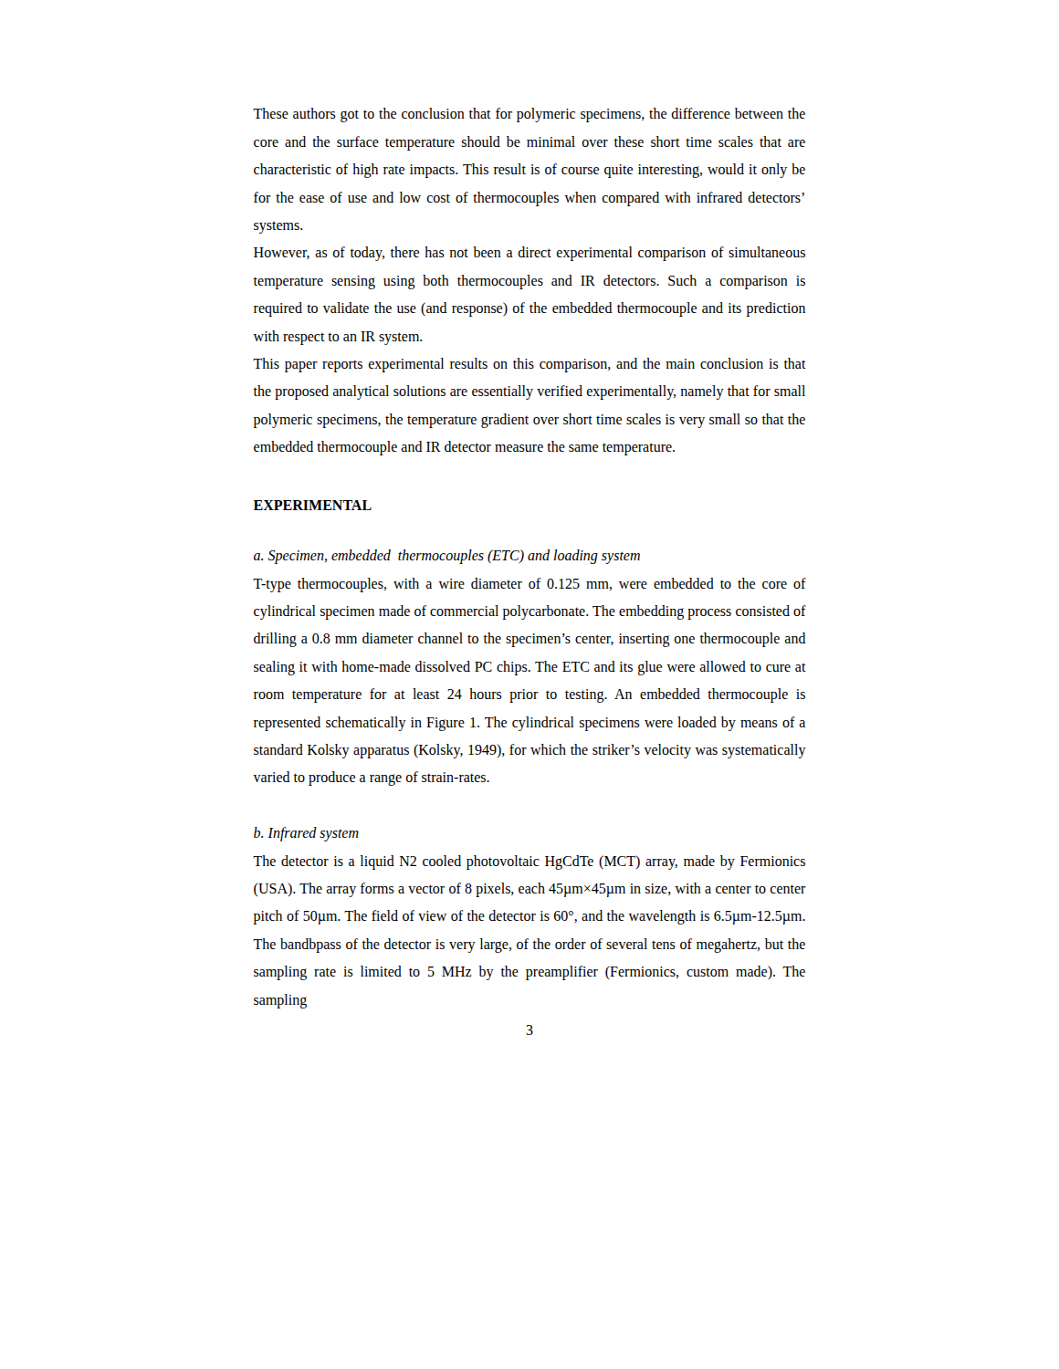These authors got to the conclusion that for polymeric specimens, the difference between the core and the surface temperature should be minimal over these short time scales that are characteristic of high rate impacts. This result is of course quite interesting, would it only be for the ease of use and low cost of thermocouples when compared with infrared detectors’ systems.
However, as of today, there has not been a direct experimental comparison of simultaneous temperature sensing using both thermocouples and IR detectors. Such a comparison is required to validate the use (and response) of the embedded thermocouple and its prediction with respect to an IR system.
This paper reports experimental results on this comparison, and the main conclusion is that the proposed analytical solutions are essentially verified experimentally, namely that for small polymeric specimens, the temperature gradient over short time scales is very small so that the embedded thermocouple and IR detector measure the same temperature.
EXPERIMENTAL
a. Specimen, embedded thermocouples (ETC) and loading system
T-type thermocouples, with a wire diameter of 0.125 mm, were embedded to the core of cylindrical specimen made of commercial polycarbonate. The embedding process consisted of drilling a 0.8 mm diameter channel to the specimen’s center, inserting one thermocouple and sealing it with home-made dissolved PC chips. The ETC and its glue were allowed to cure at room temperature for at least 24 hours prior to testing. An embedded thermocouple is represented schematically in Figure 1. The cylindrical specimens were loaded by means of a standard Kolsky apparatus (Kolsky, 1949), for which the striker’s velocity was systematically varied to produce a range of strain-rates.
b. Infrared system
The detector is a liquid N2 cooled photovoltaic HgCdTe (MCT) array, made by Fermionics (USA). The array forms a vector of 8 pixels, each 45µm×45µm in size, with a center to center pitch of 50µm. The field of view of the detector is 60°, and the wavelength is 6.5µm-12.5µm. The bandbpass of the detector is very large, of the order of several tens of megahertz, but the sampling rate is limited to 5 MHz by the preamplifier (Fermionics, custom made). The sampling
3